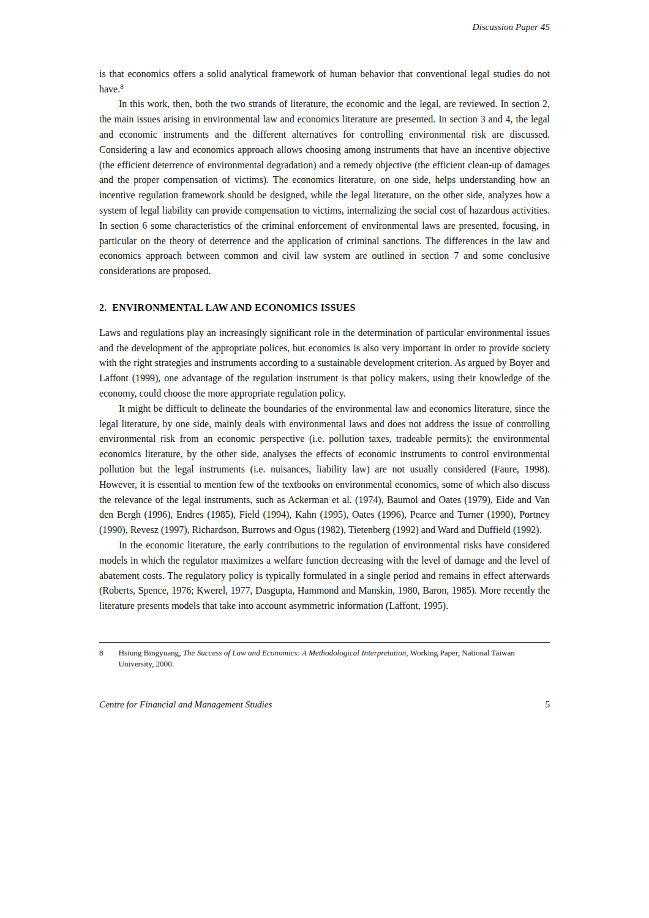Discussion Paper 45
is that economics offers a solid analytical framework of human behavior that conventional legal studies do not have.8
In this work, then, both the two strands of literature, the economic and the legal, are reviewed. In section 2, the main issues arising in environmental law and economics literature are presented. In section 3 and 4, the legal and economic instruments and the different alternatives for controlling environmental risk are discussed. Considering a law and economics approach allows choosing among instruments that have an incentive objective (the efficient deterrence of environmental degradation) and a remedy objective (the efficient clean-up of damages and the proper compensation of victims). The economics literature, on one side, helps understanding how an incentive regulation framework should be designed, while the legal literature, on the other side, analyzes how a system of legal liability can provide compensation to victims, internalizing the social cost of hazardous activities. In section 6 some characteristics of the criminal enforcement of environmental laws are presented, focusing, in particular on the theory of deterrence and the application of criminal sanctions. The differences in the law and economics approach between common and civil law system are outlined in section 7 and some conclusive considerations are proposed.
2. Environmental Law and Economics Issues
Laws and regulations play an increasingly significant role in the determination of particular environmental issues and the development of the appropriate polices, but economics is also very important in order to provide society with the right strategies and instruments according to a sustainable development criterion. As argued by Boyer and Laffont (1999), one advantage of the regulation instrument is that policy makers, using their knowledge of the economy, could choose the more appropriate regulation policy.
It might be difficult to delineate the boundaries of the environmental law and economics literature, since the legal literature, by one side, mainly deals with environmental laws and does not address the issue of controlling environmental risk from an economic perspective (i.e. pollution taxes, tradeable permits); the environmental economics literature, by the other side, analyses the effects of economic instruments to control environmental pollution but the legal instruments (i.e. nuisances, liability law) are not usually considered (Faure, 1998). However, it is essential to mention few of the textbooks on environmental economics, some of which also discuss the relevance of the legal instruments, such as Ackerman et al. (1974), Baumol and Oates (1979), Eide and Van den Bergh (1996), Endres (1985), Field (1994), Kahn (1995), Oates (1996), Pearce and Turner (1990), Portney (1990), Revesz (1997), Richardson, Burrows and Ogus (1982), Tietenberg (1992) and Ward and Duffield (1992).
In the economic literature, the early contributions to the regulation of environmental risks have considered models in which the regulator maximizes a welfare function decreasing with the level of damage and the level of abatement costs. The regulatory policy is typically formulated in a single period and remains in effect afterwards (Roberts, Spence, 1976; Kwerel, 1977, Dasgupta, Hammond and Manskin, 1980, Baron, 1985). More recently the literature presents models that take into account asymmetric information (Laffont, 1995).
8 Hsiung Bingyuang, The Success of Law and Economics: A Methodological Interpretation, Working Paper, National Taiwan University, 2000.
Centre for Financial and Management Studies 5